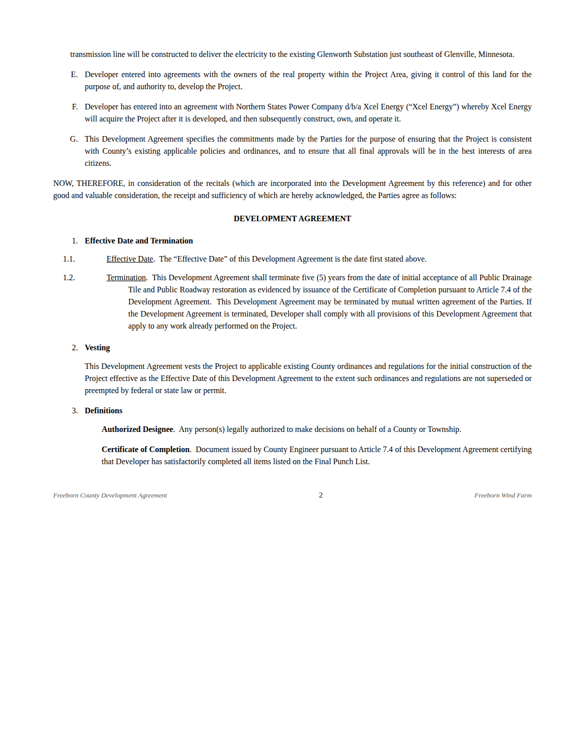transmission line will be constructed to deliver the electricity to the existing Glenworth Substation just southeast of Glenville, Minnesota.
Developer entered into agreements with the owners of the real property within the Project Area, giving it control of this land for the purpose of, and authority to, develop the Project.
Developer has entered into an agreement with Northern States Power Company d/b/a Xcel Energy (“Xcel Energy”) whereby Xcel Energy will acquire the Project after it is developed, and then subsequently construct, own, and operate it.
This Development Agreement specifies the commitments made by the Parties for the purpose of ensuring that the Project is consistent with County’s existing applicable policies and ordinances, and to ensure that all final approvals will be in the best interests of area citizens.
NOW, THEREFORE, in consideration of the recitals (which are incorporated into the Development Agreement by this reference) and for other good and valuable consideration, the receipt and sufficiency of which are hereby acknowledged, the Parties agree as follows:
DEVELOPMENT AGREEMENT
Effective Date and Termination
1.1. Effective Date. The “Effective Date” of this Development Agreement is the date first stated above.
1.2. Termination. This Development Agreement shall terminate five (5) years from the date of initial acceptance of all Public Drainage Tile and Public Roadway restoration as evidenced by issuance of the Certificate of Completion pursuant to Article 7.4 of the Development Agreement. This Development Agreement may be terminated by mutual written agreement of the Parties. If the Development Agreement is terminated, Developer shall comply with all provisions of this Development Agreement that apply to any work already performed on the Project.
Vesting
This Development Agreement vests the Project to applicable existing County ordinances and regulations for the initial construction of the Project effective as the Effective Date of this Development Agreement to the extent such ordinances and regulations are not superseded or preempted by federal or state law or permit.
Definitions
Authorized Designee. Any person(s) legally authorized to make decisions on behalf of a County or Township.
Certificate of Completion. Document issued by County Engineer pursuant to Article 7.4 of this Development Agreement certifying that Developer has satisfactorily completed all items listed on the Final Punch List.
Freeborn County Development Agreement 2 Freeborn Wind Farm